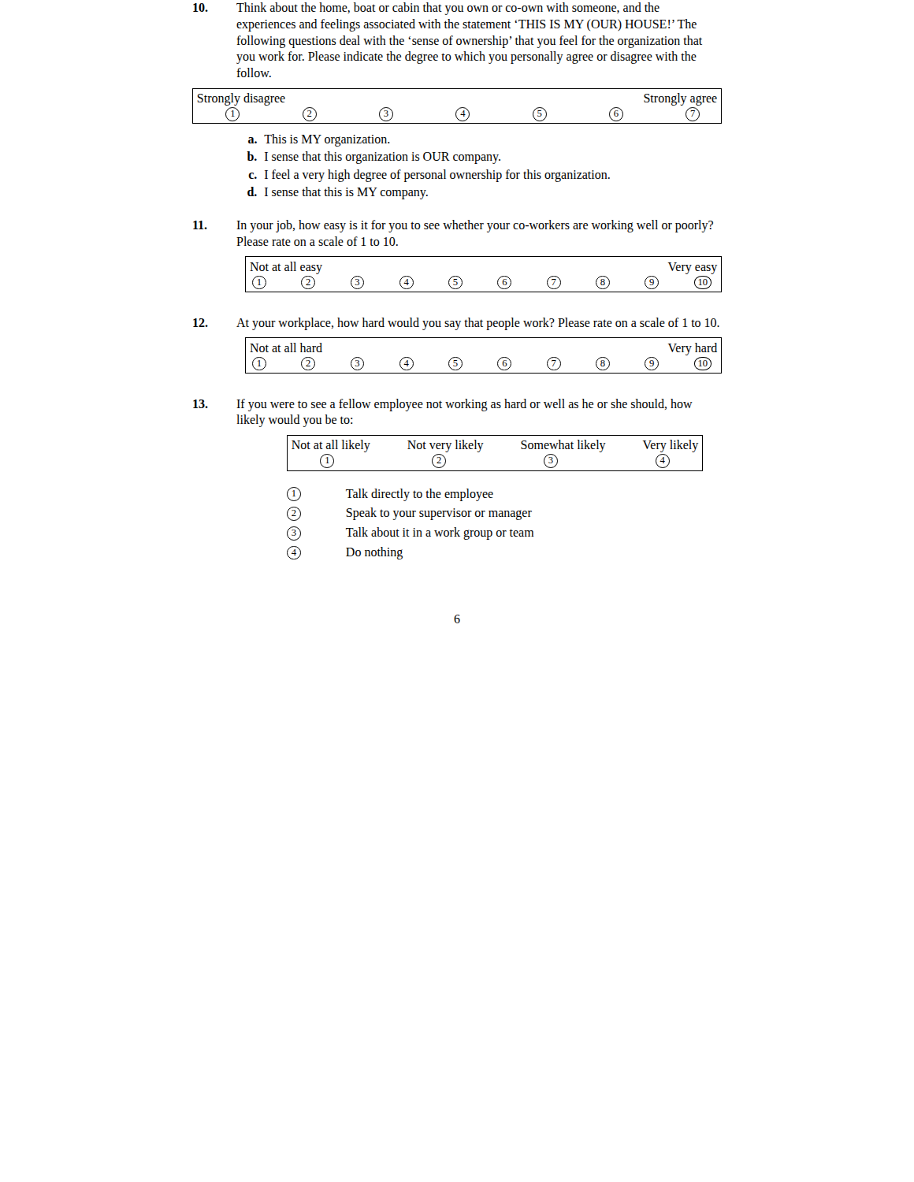10.
Think about the home, boat or cabin that you own or co-own with someone, and the experiences and feelings associated with the statement ‘THIS IS MY (OUR) HOUSE!’ The following questions deal with the ‘sense of ownership’ that you feel for the organization that you work for. Please indicate the degree to which you personally agree or disagree with the follow.
Strongly disagree Strongly agree
1 2 3 4 5 6 7
This is MY organization.
I sense that this organization is OUR company.
I feel a very high degree of personal ownership for this organization.
I sense that this is MY company.
11.
In your job, how easy is it for you to see whether your co-workers are working well or poorly? Please rate on a scale of 1 to 10.
Not at all easy Very easy
1 2 3 4 5 6 7 8 9 10
12.
At your workplace, how hard would you say that people work? Please rate on a scale of 1 to 10.
Not at all hard Very hard
1 2 3 4 5 6 7 8 9 10
13.
If you were to see a fellow employee not working as hard or well as he or she should, how likely would you be to:
Not at all likely Not very likely Somewhat likely Very likely
1 2 3 4
1 Talk directly to the employee
2 Speak to your supervisor or manager
3 Talk about it in a work group or team
4 Do nothing
6